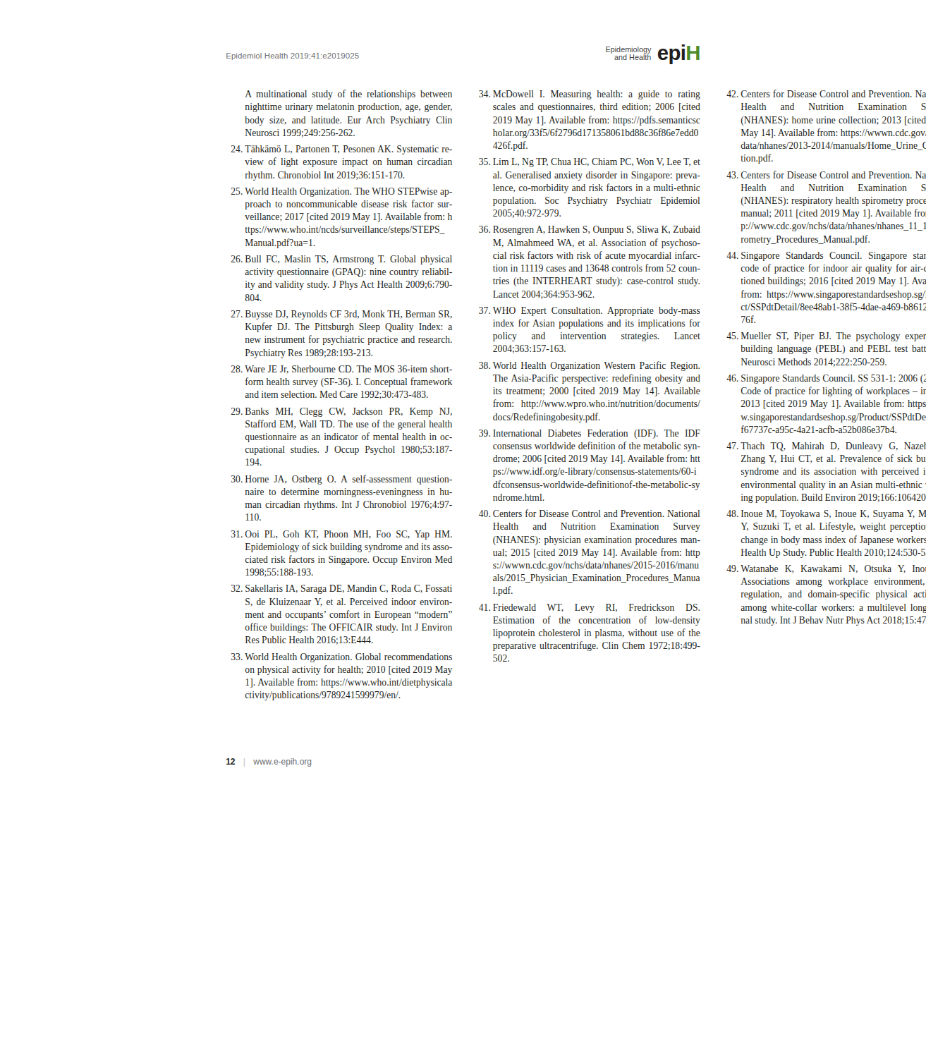Epidemiol Health 2019;41:e2019025
Epidemiology and Health
epiH
A multinational study of the relationships between nighttime urinary melatonin production, age, gender, body size, and latitude. Eur Arch Psychiatry Clin Neurosci 1999;249:256-262.
Tähkämö L, Partonen T, Pesonen AK. Systematic review of light exposure impact on human circadian rhythm. Chronobiol Int 2019;36:151-170.
World Health Organization. The WHO STEPwise approach to noncommunicable disease risk factor surveillance; 2017 [cited 2019 May 1]. Available from: https://www.who.int/ncds/surveillance/steps/STEPS_Manual.pdf?ua=1.
Bull FC, Maslin TS, Armstrong T. Global physical activity questionnaire (GPAQ): nine country reliability and validity study. J Phys Act Health 2009;6:790-804.
Buysse DJ, Reynolds CF 3rd, Monk TH, Berman SR, Kupfer DJ. The Pittsburgh Sleep Quality Index: a new instrument for psychiatric practice and research. Psychiatry Res 1989;28:193-213.
Ware JE Jr, Sherbourne CD. The MOS 36-item short-form health survey (SF-36). I. Conceptual framework and item selection. Med Care 1992;30:473-483.
Banks MH, Clegg CW, Jackson PR, Kemp NJ, Stafford EM, Wall TD. The use of the general health questionnaire as an indicator of mental health in occupational studies. J Occup Psychol 1980;53:187-194.
Horne JA, Ostberg O. A self-assessment questionnaire to determine morningness-eveningness in human circadian rhythms. Int J Chronobiol 1976;4:97-110.
Ooi PL, Goh KT, Phoon MH, Foo SC, Yap HM. Epidemiology of sick building syndrome and its associated risk factors in Singapore. Occup Environ Med 1998;55:188-193.
Sakellaris IA, Saraga DE, Mandin C, Roda C, Fossati S, de Kluizenaar Y, et al. Perceived indoor environment and occupants’ comfort in European “modern” office buildings: The OFFICAIR study. Int J Environ Res Public Health 2016;13:E444.
World Health Organization. Global recommendations on physical activity for health; 2010 [cited 2019 May 1]. Available from: https://www.who.int/dietphysicalactivity/publications/9789241599979/en/.
McDowell I. Measuring health: a guide to rating scales and questionnaires, third edition; 2006 [cited 2019 May 1]. Available from: https://pdfs.semanticscholar.org/33f5/6f2796d171358061bd88c36f86e7edd0426f.pdf.
Lim L, Ng TP, Chua HC, Chiam PC, Won V, Lee T, et al. Generalised anxiety disorder in Singapore: prevalence, co-morbidity and risk factors in a multi-ethnic population. Soc Psychiatry Psychiatr Epidemiol 2005;40:972-979.
Rosengren A, Hawken S, Ounpuu S, Sliwa K, Zubaid M, Almahmeed WA, et al. Association of psychosocial risk factors with risk of acute myocardial infarction in 11119 cases and 13648 controls from 52 countries (the INTERHEART study): case-control study. Lancet 2004;364:953-962.
WHO Expert Consultation. Appropriate body-mass index for Asian populations and its implications for policy and intervention strategies. Lancet 2004;363:157-163.
World Health Organization Western Pacific Region. The Asia-Pacific perspective: redefining obesity and its treatment; 2000 [cited 2019 May 14]. Available from: http://www.wpro.who.int/nutrition/documents/docs/Redefiningobesity.pdf.
International Diabetes Federation (IDF). The IDF consensus worldwide definition of the metabolic syndrome; 2006 [cited 2019 May 14]. Available from: https://www.idf.org/e-library/consensus-statements/60-idfconsensus-worldwide-definitionof-the-metabolic-syndrome.html.
Centers for Disease Control and Prevention. National Health and Nutrition Examination Survey (NHANES): physician examination procedures manual; 2015 [cited 2019 May 14]. Available from: https://wwwn.cdc.gov/nchs/data/nhanes/2015-2016/manuals/2015_Physician_Examination_Procedures_Manual.pdf.
Friedewald WT, Levy RI, Fredrickson DS. Estimation of the concentration of low-density lipoprotein cholesterol in plasma, without use of the preparative ultracentrifuge. Clin Chem 1972;18:499-502.
Centers for Disease Control and Prevention. National Health and Nutrition Examination Survey (NHANES): home urine collection; 2013 [cited 2019 May 14]. Available from: https://wwwn.cdc.gov/nchs/data/nhanes/2013-2014/manuals/Home_Urine_Collection.pdf.
Centers for Disease Control and Prevention. National Health and Nutrition Examination Survey (NHANES): respiratory health spirometry procedures manual; 2011 [cited 2019 May 1]. Available from: http://www.cdc.gov/nchs/data/nhanes/nhanes_11_12/Spirometry_Procedures_Manual.pdf.
Singapore Standards Council. Singapore standard: code of practice for indoor air quality for air-conditioned buildings; 2016 [cited 2019 May 1]. Available from: https://www.singaporestandardseshop.sg/Product/SSPdtDetail/8ee48ab1-38f5-4dae-a469-b8612a05876f.
Mueller ST, Piper BJ. The psychology experiment building language (PEBL) and PEBL test battery. J Neurosci Methods 2014;222:250-259.
Singapore Standards Council. SS 531-1: 2006 (2013). Code of practice for lighting of workplaces – indoor; 2013 [cited 2019 May 1]. Available from: https://www.singaporestandardseshop.sg/Product/SSPdtDetail/df67737c-a95c-4a21-acfb-a52b086e37b4.
Thach TQ, Mahirah D, Dunleavy G, Nazeha N, Zhang Y, Hui CT, et al. Prevalence of sick building syndrome and its association with perceived indoor environmental quality in an Asian multi-ethnic working population. Build Environ 2019;166:106420.
Inoue M, Toyokawa S, Inoue K, Suyama Y, Miyano Y, Suzuki T, et al. Lifestyle, weight perception and change in body mass index of Japanese workers: MY Health Up Study. Public Health 2010;124:530-537.
Watanabe K, Kawakami N, Otsuka Y, Inoue S. Associations among workplace environment, self-regulation, and domain-specific physical activities among white-collar workers: a multilevel longitudinal study. Int J Behav Nutr Phys Act 2018;15:47.
12 | www.e-epih.org